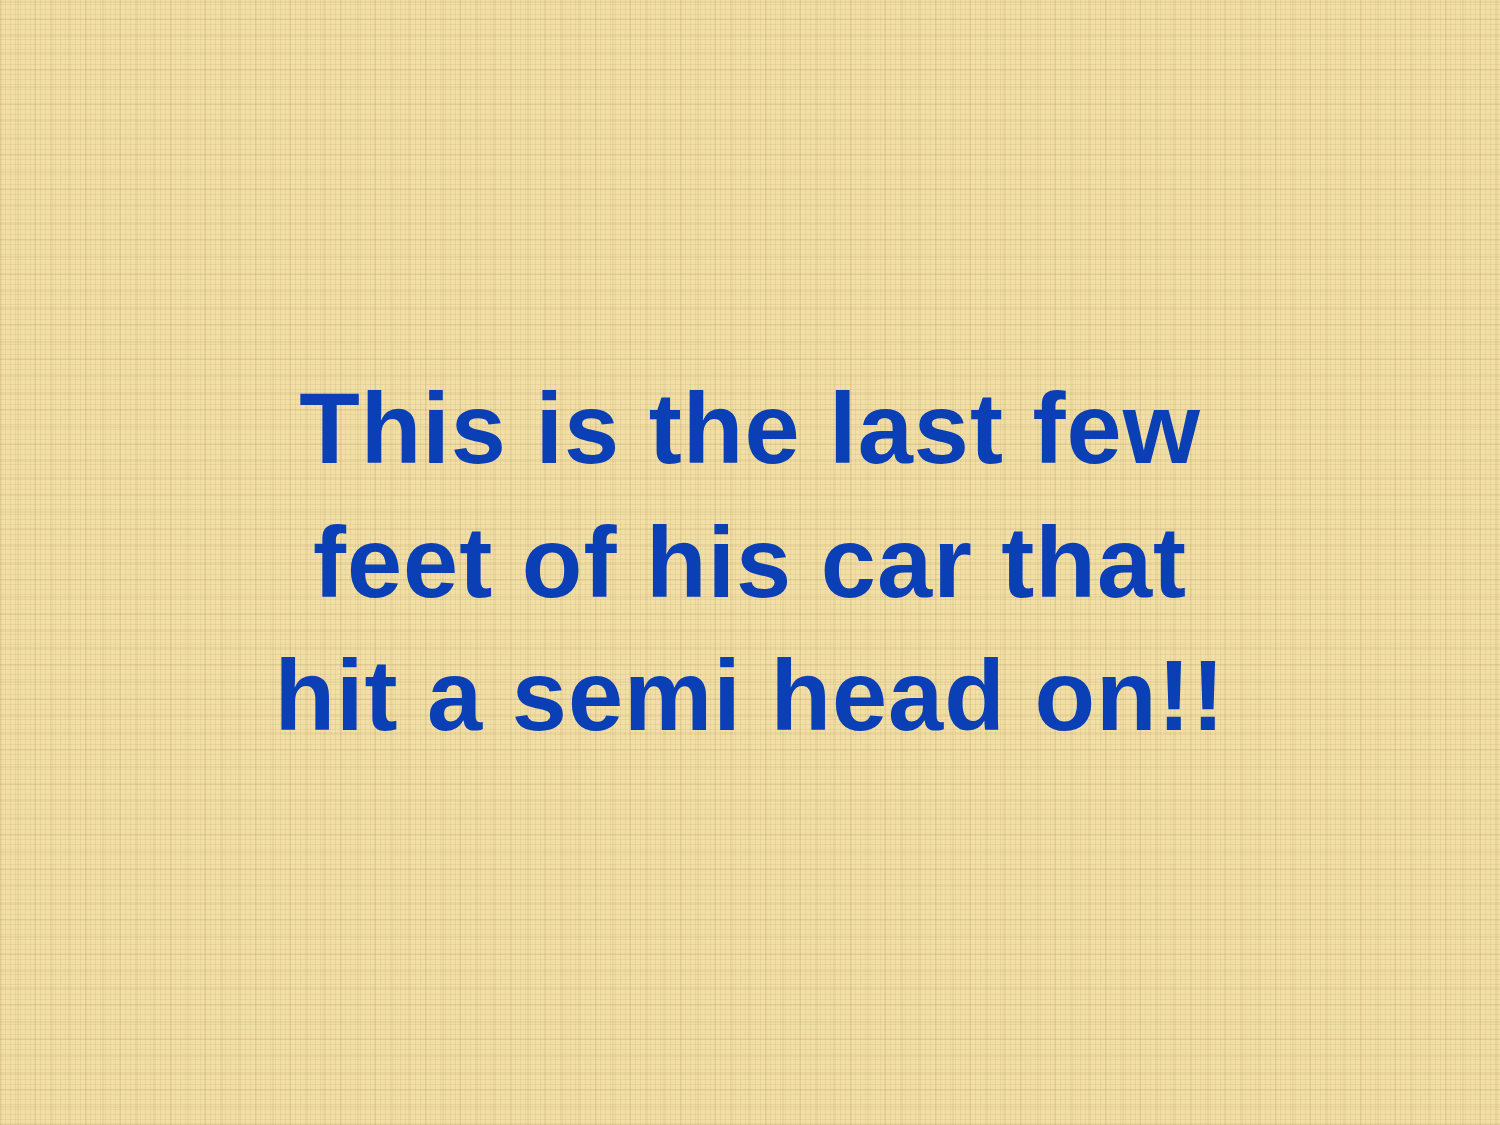This is the last few feet of his car that hit a semi head on!!